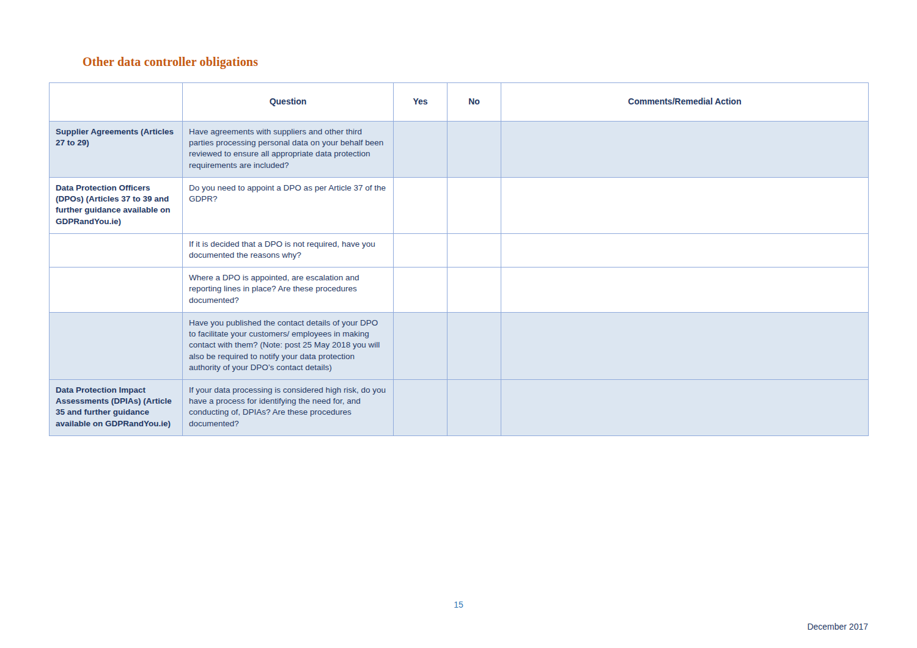Other data controller obligations
| | Question | Yes | No | Comments/Remedial Action |
| --- | --- | --- | --- | --- |
| Supplier Agreements (Articles 27 to 29) | Have agreements with suppliers and other third parties processing personal data on your behalf been reviewed to ensure all appropriate data protection requirements are included? | | | |
| Data Protection Officers (DPOs) (Articles 37 to 39 and further guidance available on GDPRandYou.ie) | Do you need to appoint a DPO as per Article 37 of the GDPR? | | | |
| | If it is decided that a DPO is not required, have you documented the reasons why? | | | |
| | Where a DPO is appointed, are escalation and reporting lines in place? Are these procedures documented? | | | |
| | Have you published the contact details of your DPO to facilitate your customers/ employees in making contact with them? (Note: post 25 May 2018 you will also be required to notify your data protection authority of your DPO’s contact details) | | | |
| Data Protection Impact Assessments (DPIAs) (Article 35 and further guidance available on GDPRandYou.ie) | If your data processing is considered high risk, do you have a process for identifying the need for, and conducting of, DPIAs? Are these procedures documented? | | | |
15
December 2017